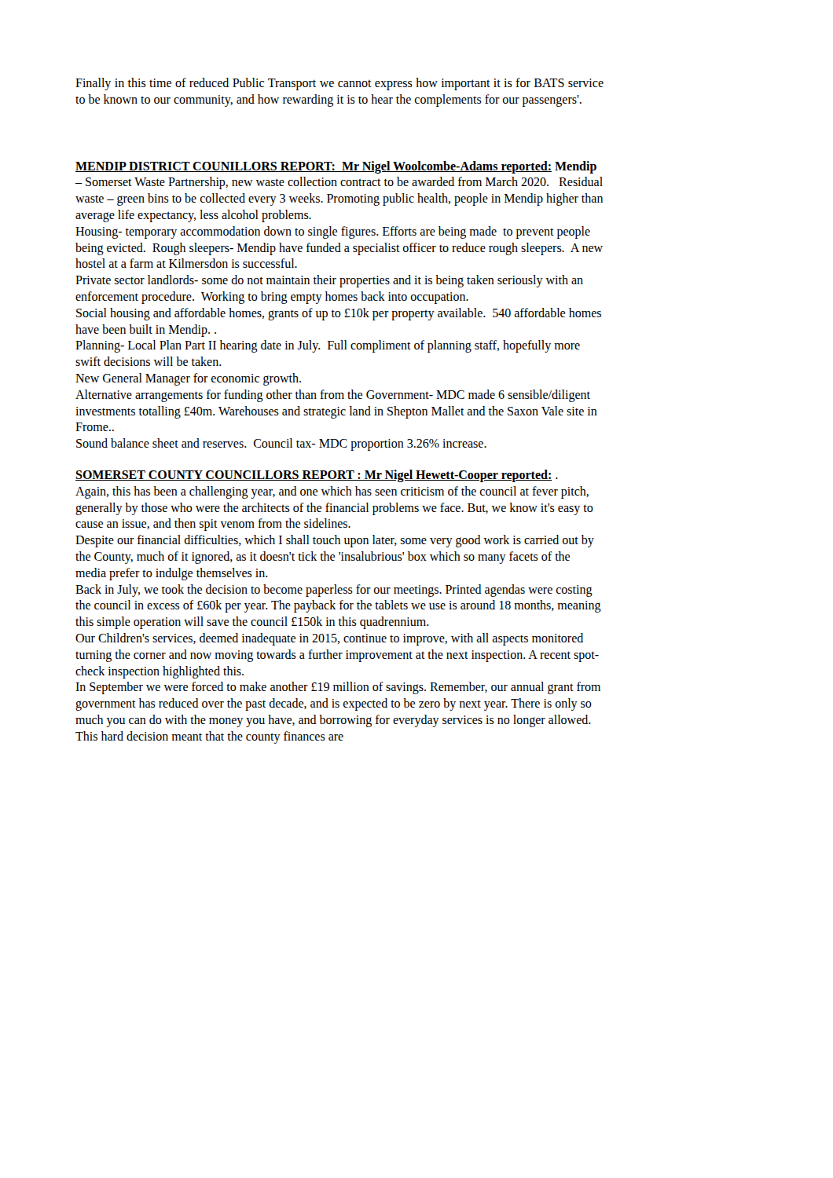Finally in this time of reduced Public Transport we cannot express how important it is for BATS service to be known to our community, and how rewarding it is to hear the complements for our passengers'.
MENDIP DISTRICT COUNILLORS REPORT: Mr Nigel Woolcombe-Adams reported: Mendip – Somerset Waste Partnership, new waste collection contract to be awarded from March 2020. Residual waste – green bins to be collected every 3 weeks. Promoting public health, people in Mendip higher than average life expectancy, less alcohol problems.
Housing- temporary accommodation down to single figures. Efforts are being made to prevent people being evicted. Rough sleepers- Mendip have funded a specialist officer to reduce rough sleepers. A new hostel at a farm at Kilmersdon is successful.
Private sector landlords- some do not maintain their properties and it is being taken seriously with an enforcement procedure. Working to bring empty homes back into occupation.
Social housing and affordable homes, grants of up to £10k per property available. 540 affordable homes have been built in Mendip. .
Planning- Local Plan Part II hearing date in July. Full compliment of planning staff, hopefully more swift decisions will be taken.
New General Manager for economic growth.
Alternative arrangements for funding other than from the Government- MDC made 6 sensible/diligent investments totalling £40m. Warehouses and strategic land in Shepton Mallet and the Saxon Vale site in Frome..
Sound balance sheet and reserves. Council tax- MDC proportion 3.26% increase.
SOMERSET COUNTY COUNCILLORS REPORT : Mr Nigel Hewett-Cooper reported: .
Again, this has been a challenging year, and one which has seen criticism of the council at fever pitch, generally by those who were the architects of the financial problems we face. But, we know it's easy to cause an issue, and then spit venom from the sidelines.
Despite our financial difficulties, which I shall touch upon later, some very good work is carried out by the County, much of it ignored, as it doesn't tick the 'insalubrious' box which so many facets of the media prefer to indulge themselves in.
Back in July, we took the decision to become paperless for our meetings. Printed agendas were costing the council in excess of £60k per year. The payback for the tablets we use is around 18 months, meaning this simple operation will save the council £150k in this quadrennium.
Our Children's services, deemed inadequate in 2015, continue to improve, with all aspects monitored turning the corner and now moving towards a further improvement at the next inspection. A recent spot-check inspection highlighted this.
In September we were forced to make another £19 million of savings. Remember, our annual grant from government has reduced over the past decade, and is expected to be zero by next year. There is only so much you can do with the money you have, and borrowing for everyday services is no longer allowed. This hard decision meant that the county finances are